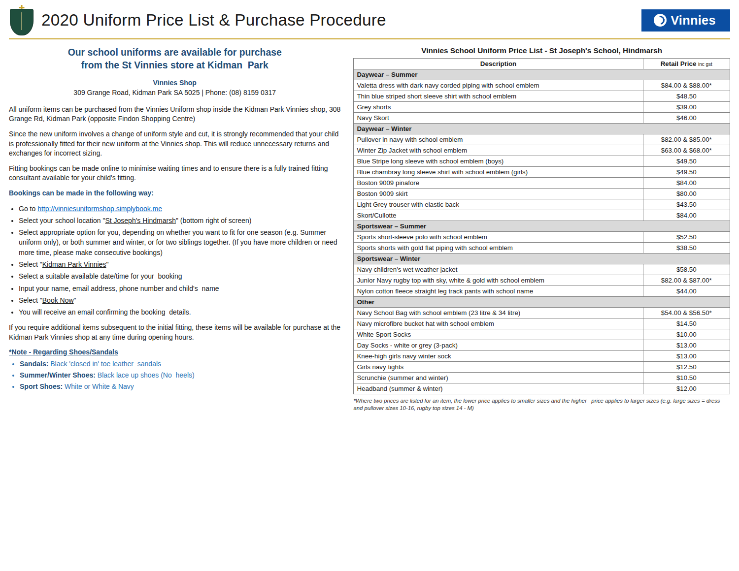2020 Uniform Price List & Purchase Procedure
Vinnies
Our school uniforms are available for purchase
from the St Vinnies store at Kidman Park
Vinnies Shop
309 Grange Road, Kidman Park SA 5025 | Phone: (08) 8159 0317
All uniform items can be purchased from the Vinnies Uniform shop inside the Kidman Park Vinnies shop, 308 Grange Rd, Kidman Park (opposite Findon Shopping Centre)
Since the new uniform involves a change of uniform style and cut, it is strongly recommended that your child is professionally fitted for their new uniform at the Vinnies shop. This will reduce unnecessary returns and exchanges for incorrect sizing.
Fitting bookings can be made online to minimise waiting times and to ensure there is a fully trained fitting consultant available for your child's fitting.
Bookings can be made in the following way:
Go to http://vinniesuniformshop.simplybook.me
Select your school location "St Joseph's Hindmarsh" (bottom right of screen)
Select appropriate option for you, depending on whether you want to fit for one season (e.g. Summer uniform only), or both summer and winter, or for two siblings together. (If you have more children or need more time, please make consecutive bookings)
Select "Kidman Park Vinnies"
Select a suitable available date/time for your booking
Input your name, email address, phone number and child's name
Select "Book Now"
You will receive an email confirming the booking details.
If you require additional items subsequent to the initial fitting, these items will be available for purchase at the Kidman Park Vinnies shop at any time during opening hours.
*Note - Regarding Shoes/Sandals
Sandals: Black 'closed in' toe leather sandals
Summer/Winter Shoes: Black lace up shoes (No heels)
Sport Shoes: White or White & Navy
Vinnies School Uniform Price List - St Joseph's School, Hindmarsh
| Description | Retail Price inc gst |
| --- | --- |
| Daywear – Summer |
| Valetta dress with dark navy corded piping with school emblem | $84.00 & $88.00* |
| Thin blue striped short sleeve shirt with school emblem | $48.50 |
| Grey shorts | $39.00 |
| Navy Skort | $46.00 |
| Daywear – Winter |
| Pullover in navy with school emblem | $82.00 & $85.00* |
| Winter Zip Jacket with school emblem | $63.00 & $68.00* |
| Blue Stripe long sleeve with school emblem (boys) | $49.50 |
| Blue chambray long sleeve shirt with school emblem (girls) | $49.50 |
| Boston 9009 pinafore | $84.00 |
| Boston 9009 skirt | $80.00 |
| Light Grey trouser with elastic back | $43.50 |
| Skort/Cullotte | $84.00 |
| Sportswear – Summer |
| Sports short-sleeve polo with school emblem | $52.50 |
| Sports shorts with gold flat piping with school emblem | $38.50 |
| Sportswear – Winter |
| Navy children's wet weather jacket | $58.50 |
| Junior Navy rugby top with sky, white & gold with school emblem | $82.00 & $87.00* |
| Nylon cotton fleece straight leg track pants with school name | $44.00 |
| Other |
| Navy School Bag with school emblem (23 litre & 34 litre) | $54.00 & $56.50* |
| Navy microfibre bucket hat with school emblem | $14.50 |
| White Sport Socks | $10.00 |
| Day Socks - white or grey (3-pack) | $13.00 |
| Knee-high girls navy winter sock | $13.00 |
| Girls navy tights | $12.50 |
| Scrunchie (summer and winter) | $10.50 |
| Headband (summer & winter) | $12.00 |
*Where two prices are listed for an item, the lower price applies to smaller sizes and the higher price applies to larger sizes (e.g. large sizes = dress and pullover sizes 10-16, rugby top sizes 14 - M)